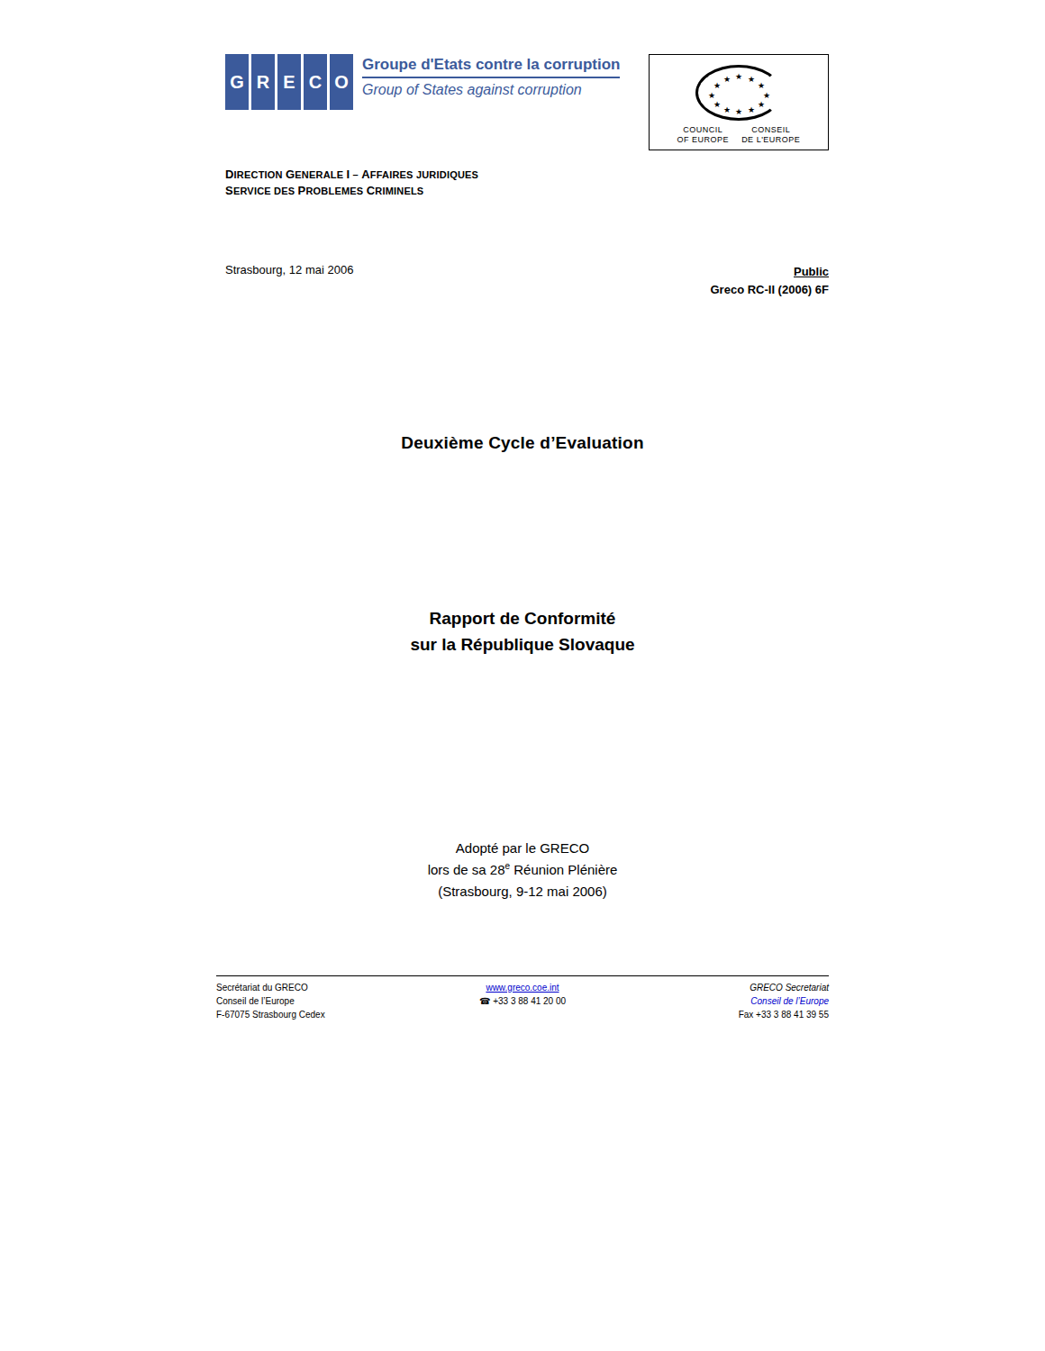GRECO
Groupe d'Etats contre la corruption
Group of States against corruption
★ ★ ★ ★ ★ ★ ★ ★ ★ ★ ★ ★
COUNCIL
OF EUROPE
CONSEIL
DE L'EUROPE
DIRECTION GENERALE I – AFFAIRES JURIDIQUES
SERVICE DES PROBLEMES CRIMINELS
Strasbourg, 12 mai 2006
Public
Greco RC-II (2006) 6F
Deuxième Cycle d’Evaluation
Rapport de Conformité
sur la République Slovaque
Adopté par le GRECO
lors de sa 28e Réunion Plénière
(Strasbourg, 9-12 mai 2006)
Secrétariat du GRECO
Conseil de l’Europe
F-67075 Strasbourg Cedex
www.greco.coe.int
☎ +33 3 88 41 20 00
GRECO Secretariat
Conseil de l’Europe
Fax +33 3 88 41 39 55